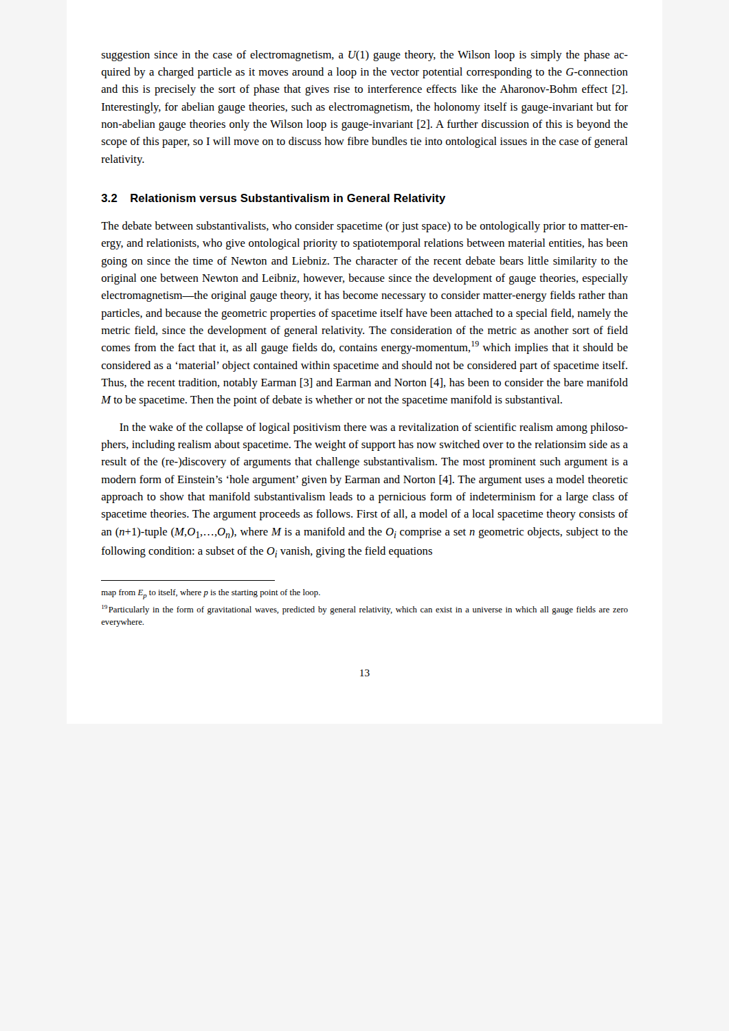suggestion since in the case of electromagnetism, a U(1) gauge theory, the Wilson loop is simply the phase acquired by a charged particle as it moves around a loop in the vector potential corresponding to the G-connection and this is precisely the sort of phase that gives rise to interference effects like the Aharonov-Bohm effect [2]. Interestingly, for abelian gauge theories, such as electromagnetism, the holonomy itself is gauge-invariant but for non-abelian gauge theories only the Wilson loop is gauge-invariant [2]. A further discussion of this is beyond the scope of this paper, so I will move on to discuss how fibre bundles tie into ontological issues in the case of general relativity.
3.2 Relationism versus Substantivalism in General Relativity
The debate between substantivalists, who consider spacetime (or just space) to be ontologically prior to matter-energy, and relationists, who give ontological priority to spatiotemporal relations between material entities, has been going on since the time of Newton and Liebniz. The character of the recent debate bears little similarity to the original one between Newton and Leibniz, however, because since the development of gauge theories, especially electromagnetism—the original gauge theory, it has become necessary to consider matter-energy fields rather than particles, and because the geometric properties of spacetime itself have been attached to a special field, namely the metric field, since the development of general relativity. The consideration of the metric as another sort of field comes from the fact that it, as all gauge fields do, contains energy-momentum,19 which implies that it should be considered as a ‘material’ object contained within spacetime and should not be considered part of spacetime itself. Thus, the recent tradition, notably Earman [3] and Earman and Norton [4], has been to consider the bare manifold M to be spacetime. Then the point of debate is whether or not the spacetime manifold is substantival.
In the wake of the collapse of logical positivism there was a revitalization of scientific realism among philosophers, including realism about spacetime. The weight of support has now switched over to the relationsim side as a result of the (re-)discovery of arguments that challenge substantivalism. The most prominent such argument is a modern form of Einstein’s ‘hole argument’ given by Earman and Norton [4]. The argument uses a model theoretic approach to show that manifold substantivalism leads to a pernicious form of indeterminism for a large class of spacetime theories. The argument proceeds as follows. First of all, a model of a local spacetime theory consists of an (n+1)-tuple (M,O1,…,On), where M is a manifold and the Oi comprise a set n geometric objects, subject to the following condition: a subset of the Oi vanish, giving the field equations
map from Ep to itself, where p is the starting point of the loop.
19Particularly in the form of gravitational waves, predicted by general relativity, which can exist in a universe in which all gauge fields are zero everywhere.
13